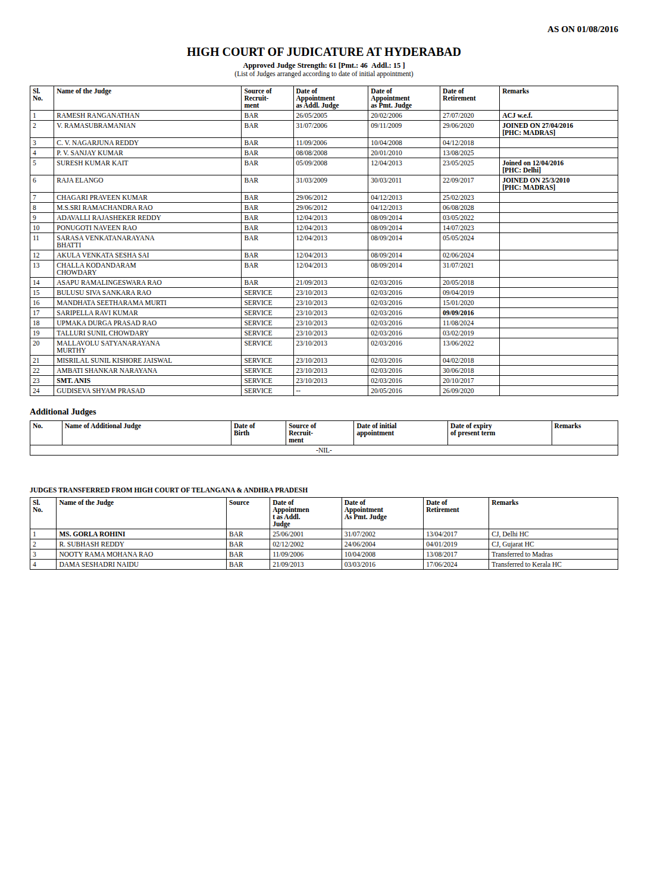AS ON 01/08/2016
HIGH COURT OF JUDICATURE AT HYDERABAD
Approved Judge Strength: 61 [Pmt.: 46 Addl.: 15 ]
(List of Judges arranged according to date of initial appointment)
| Sl. No. | Name of the Judge | Source of Recruit- ment | Date of Appointment as Addl. Judge | Date of Appointment as Pmt. Judge | Date of Retirement | Remarks |
| --- | --- | --- | --- | --- | --- | --- |
| 1 | RAMESH RANGANATHAN | BAR | 26/05/2005 | 20/02/2006 | 27/07/2020 | ACJ w.e.f. |
| 2 | V. RAMASUBRAMANIAN | BAR | 31/07/2006 | 09/11/2009 | 29/06/2020 | JOINED ON 27/04/2016 [PHC: MADRAS] |
| 3 | C. V. NAGARJUNA REDDY | BAR | 11/09/2006 | 10/04/2008 | 04/12/2018 | |
| 4 | P. V. SANJAY KUMAR | BAR | 08/08/2008 | 20/01/2010 | 13/08/2025 | |
| 5 | SURESH KUMAR KAIT | BAR | 05/09/2008 | 12/04/2013 | 23/05/2025 | Joined on 12/04/2016 [PHC: Delhi] |
| 6 | RAJA ELANGO | BAR | 31/03/2009 | 30/03/2011 | 22/09/2017 | JOINED ON 25/3/2010 [PHC: MADRAS] |
| 7 | CHAGARI PRAVEEN KUMAR | BAR | 29/06/2012 | 04/12/2013 | 25/02/2023 | |
| 8 | M.S.SRI RAMACHANDRA RAO | BAR | 29/06/2012 | 04/12/2013 | 06/08/2028 | |
| 9 | ADAVALLI RAJASHEKER REDDY | BAR | 12/04/2013 | 08/09/2014 | 03/05/2022 | |
| 10 | PONUGOTI NAVEEN RAO | BAR | 12/04/2013 | 08/09/2014 | 14/07/2023 | |
| 11 | SARASA VENKATANARAYANA BHATTI | BAR | 12/04/2013 | 08/09/2014 | 05/05/2024 | |
| 12 | AKULA VENKATA SESHA SAI | BAR | 12/04/2013 | 08/09/2014 | 02/06/2024 | |
| 13 | CHALLA KODANDARAM CHOWDARY | BAR | 12/04/2013 | 08/09/2014 | 31/07/2021 | |
| 14 | ASAPU RAMALINGESWARA RAO | BAR | 21/09/2013 | 02/03/2016 | 20/05/2018 | |
| 15 | BULUSU SIVA SANKARA RAO | SERVICE | 23/10/2013 | 02/03/2016 | 09/04/2019 | |
| 16 | MANDHATA SEETHARAMA MURTI | SERVICE | 23/10/2013 | 02/03/2016 | 15/01/2020 | |
| 17 | SARIPELLA RAVI KUMAR | SERVICE | 23/10/2013 | 02/03/2016 | 09/09/2016 | |
| 18 | UPMAKA DURGA PRASAD RAO | SERVICE | 23/10/2013 | 02/03/2016 | 11/08/2024 | |
| 19 | TALLURI SUNIL CHOWDARY | SERVICE | 23/10/2013 | 02/03/2016 | 03/02/2019 | |
| 20 | MALLAVOLU SATYANARAYANA MURTHY | SERVICE | 23/10/2013 | 02/03/2016 | 13/06/2022 | |
| 21 | MISRILAL SUNIL KISHORE JAISWAL | SERVICE | 23/10/2013 | 02/03/2016 | 04/02/2018 | |
| 22 | AMBATI SHANKAR NARAYANA | SERVICE | 23/10/2013 | 02/03/2016 | 30/06/2018 | |
| 23 | SMT. ANIS | SERVICE | 23/10/2013 | 02/03/2016 | 20/10/2017 | |
| 24 | GUDISEVA SHYAM PRASAD | SERVICE | -- | 20/05/2016 | 26/09/2020 | |
Additional Judges
| No. | Name of Additional Judge | Date of Birth | Source of Recruit- ment | Date of initial appointment | Date of expiry of present term | Remarks |
| --- | --- | --- | --- | --- | --- | --- |
| -NIL- |
JUDGES TRANSFERRED FROM HIGH COURT OF TELANGANA & ANDHRA PRADESH
| Sl. No. | Name of the Judge | Source | Date of Appointmen t as Addl. Judge | Date of Appointment As Pmt. Judge | Date of Retirement | Remarks |
| --- | --- | --- | --- | --- | --- | --- |
| 1 | MS. GORLA ROHINI | BAR | 25/06/2001 | 31/07/2002 | 13/04/2017 | CJ, Delhi HC |
| 2 | R. SUBHASH REDDY | BAR | 02/12/2002 | 24/06/2004 | 04/01/2019 | CJ, Gujarat HC |
| 3 | NOOTY RAMA MOHANA RAO | BAR | 11/09/2006 | 10/04/2008 | 13/08/2017 | Transferred to Madras |
| 4 | DAMA SESHADRI NAIDU | BAR | 21/09/2013 | 03/03/2016 | 17/06/2024 | Transferred to Kerala HC |